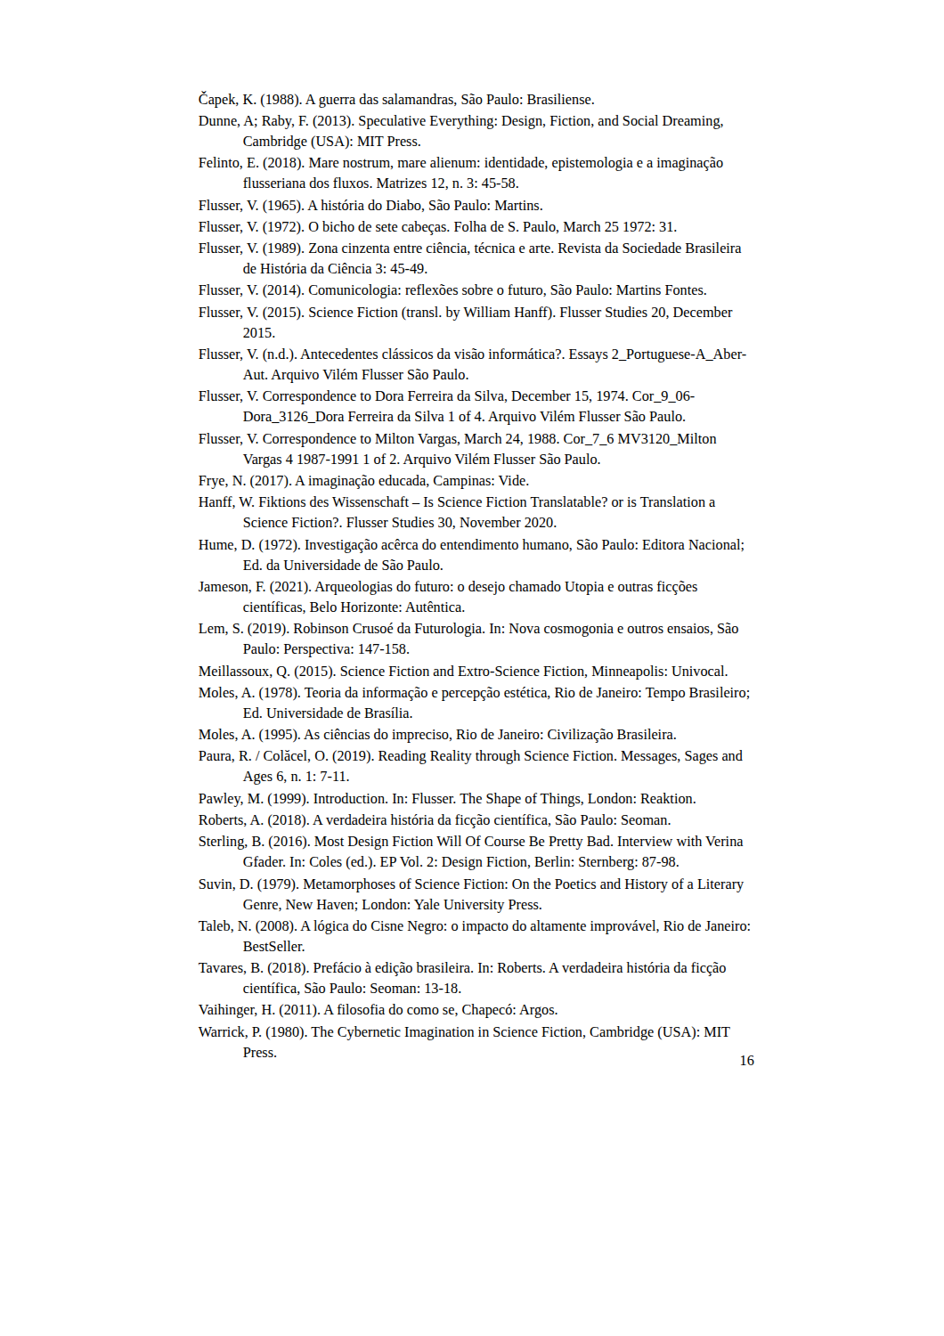Čapek, K. (1988). A guerra das salamandras, São Paulo: Brasiliense.
Dunne, A; Raby, F. (2013). Speculative Everything: Design, Fiction, and Social Dreaming, Cambridge (USA): MIT Press.
Felinto, E. (2018). Mare nostrum, mare alienum: identidade, epistemologia e a imaginação flusseriana dos fluxos. Matrizes 12, n. 3: 45-58.
Flusser, V. (1965). A história do Diabo, São Paulo: Martins.
Flusser, V. (1972). O bicho de sete cabeças. Folha de S. Paulo, March 25 1972: 31.
Flusser, V. (1989). Zona cinzenta entre ciência, técnica e arte. Revista da Sociedade Brasileira de História da Ciência 3: 45-49.
Flusser, V. (2014). Comunicologia: reflexões sobre o futuro, São Paulo: Martins Fontes.
Flusser, V. (2015). Science Fiction (transl. by William Hanff). Flusser Studies 20, December 2015.
Flusser, V. (n.d.). Antecedentes clássicos da visão informática?. Essays 2_Portuguese-A_Aber-Aut. Arquivo Vilém Flusser São Paulo.
Flusser, V. Correspondence to Dora Ferreira da Silva, December 15, 1974. Cor_9_06-Dora_3126_Dora Ferreira da Silva 1 of 4. Arquivo Vilém Flusser São Paulo.
Flusser, V. Correspondence to Milton Vargas, March 24, 1988. Cor_7_6 MV3120_Milton Vargas 4 1987-1991 1 of 2. Arquivo Vilém Flusser São Paulo.
Frye, N. (2017). A imaginação educada, Campinas: Vide.
Hanff, W. Fiktions des Wissenschaft – Is Science Fiction Translatable? or is Translation a Science Fiction?. Flusser Studies 30, November 2020.
Hume, D. (1972). Investigação acêrca do entendimento humano, São Paulo: Editora Nacional; Ed. da Universidade de São Paulo.
Jameson, F. (2021). Arqueologias do futuro: o desejo chamado Utopia e outras ficções científicas, Belo Horizonte: Autêntica.
Lem, S. (2019). Robinson Crusoé da Futurologia. In: Nova cosmogonia e outros ensaios, São Paulo: Perspectiva: 147-158.
Meillassoux, Q. (2015). Science Fiction and Extro-Science Fiction, Minneapolis: Univocal.
Moles, A. (1978). Teoria da informação e percepção estética, Rio de Janeiro: Tempo Brasileiro; Ed. Universidade de Brasília.
Moles, A. (1995). As ciências do impreciso, Rio de Janeiro: Civilização Brasileira.
Paura, R. / Colăcel, O. (2019). Reading Reality through Science Fiction. Messages, Sages and Ages 6, n. 1: 7-11.
Pawley, M. (1999). Introduction. In: Flusser. The Shape of Things, London: Reaktion.
Roberts, A. (2018). A verdadeira história da ficção científica, São Paulo: Seoman.
Sterling, B. (2016). Most Design Fiction Will Of Course Be Pretty Bad. Interview with Verina Gfader. In: Coles (ed.). EP Vol. 2: Design Fiction, Berlin: Sternberg: 87-98.
Suvin, D. (1979). Metamorphoses of Science Fiction: On the Poetics and History of a Literary Genre, New Haven; London: Yale University Press.
Taleb, N. (2008). A lógica do Cisne Negro: o impacto do altamente improvável, Rio de Janeiro: BestSeller.
Tavares, B. (2018). Prefácio à edição brasileira. In: Roberts. A verdadeira história da ficção científica, São Paulo: Seoman: 13-18.
Vaihinger, H. (2011). A filosofia do como se, Chapecó: Argos.
Warrick, P. (1980). The Cybernetic Imagination in Science Fiction, Cambridge (USA): MIT Press.
16